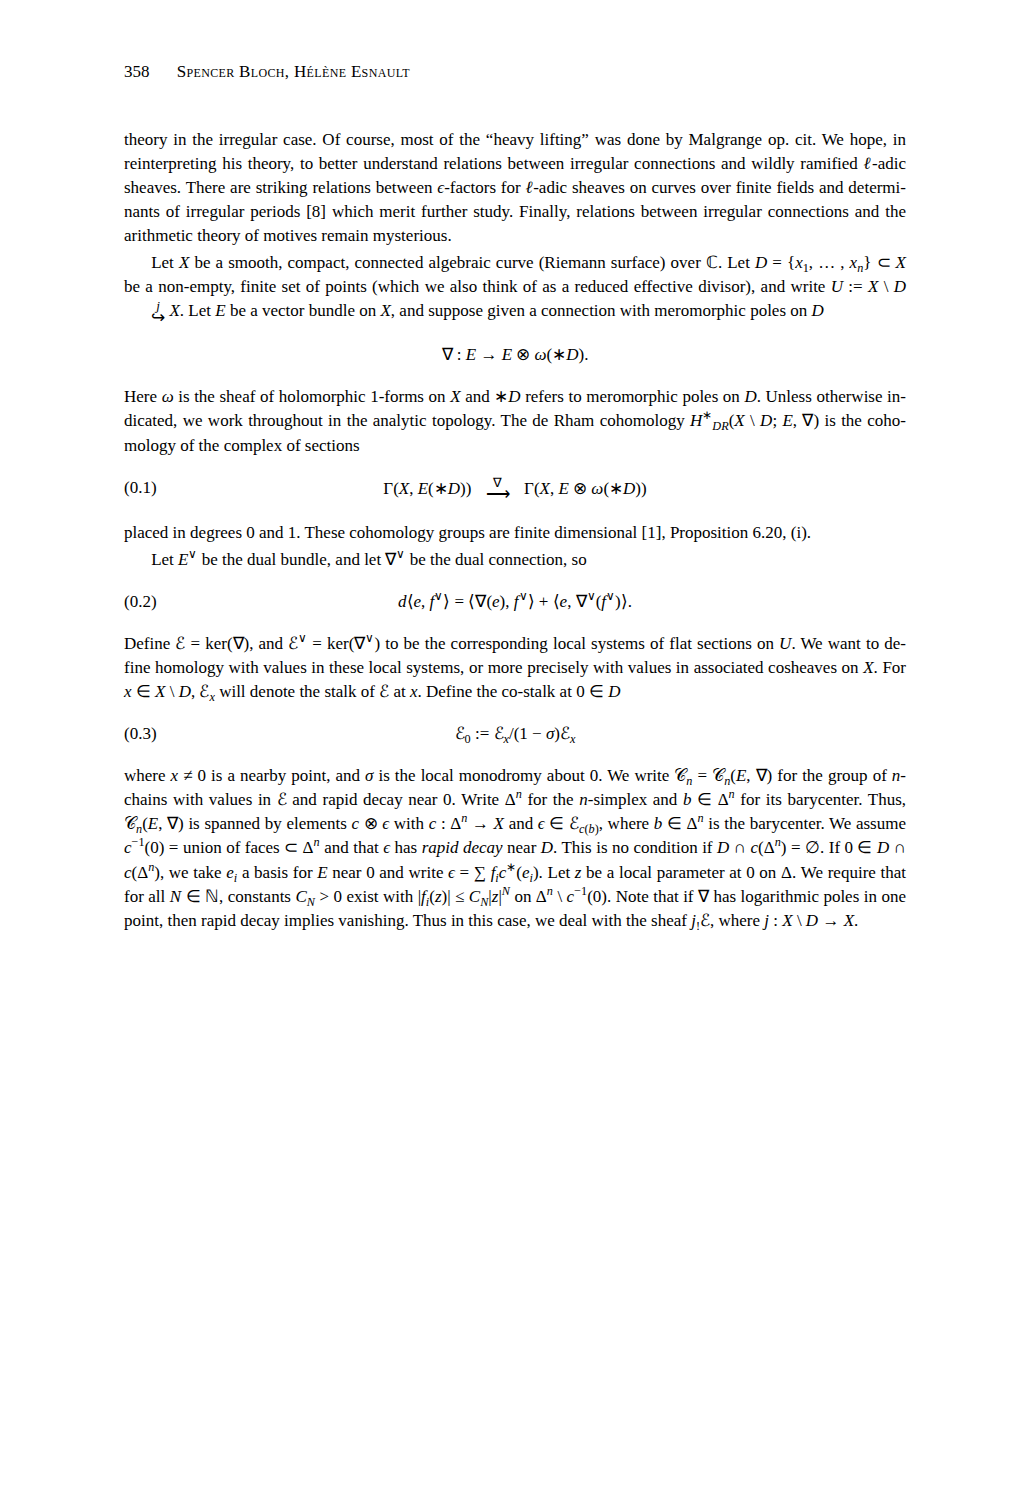358 Spencer Bloch, Hélène Esnault
theory in the irregular case. Of course, most of the “heavy lifting” was done by Malgrange op. cit. We hope, in reinterpreting his theory, to better understand relations between irregular connections and wildly ramified ℓ-adic sheaves. There are striking relations between ϵ-factors for ℓ-adic sheaves on curves over finite fields and determinants of irregular periods [8] which merit further study. Finally, relations between irregular connections and the arithmetic theory of motives remain mysterious.
Let X be a smooth, compact, connected algebraic curve (Riemann surface) over ℂ. Let D = {x1, … , xn} ⊂ X be a non-empty, finite set of points (which we also think of as a reduced effective divisor), and write U := X \ D j↪ X. Let E be a vector bundle on X, and suppose given a connection with meromorphic poles on D
∇ : E → E ⊗ ω(∗D).
Here ω is the sheaf of holomorphic 1-forms on X and ∗D refers to meromorphic poles on D. Unless otherwise indicated, we work throughout in the analytic topology. The de Rham cohomology H∗DR(X \ D; E, ∇) is the cohomology of the complex of sections
(0.1) Γ(X, E(∗D)) ∇⟶ Γ(X, E ⊗ ω(∗D))
placed in degrees 0 and 1. These cohomology groups are finite dimensional [1], Proposition 6.20, (i).
Let E∨ be the dual bundle, and let ∇∨ be the dual connection, so
(0.2) d⟨e, f∨⟩ = ⟨∇(e), f∨⟩ + ⟨e, ∇∨(f∨)⟩.
Define ℰ = ker(∇), and ℰ∨ = ker(∇∨) to be the corresponding local systems of flat sections on U. We want to define homology with values in these local systems, or more precisely with values in associated cosheaves on X. For x ∈ X \ D, ℰx will denote the stalk of ℰ at x. Define the co-stalk at 0 ∈ D
(0.3) ℰ0 := ℰx/(1 − σ)ℰx
where x ≠ 0 is a nearby point, and σ is the local monodromy about 0. We write 𝒞n = 𝒞n(E, ∇) for the group of n-chains with values in ℰ and rapid decay near 0. Write Δn for the n-simplex and b ∈ Δn for its barycenter. Thus, 𝒞n(E, ∇) is spanned by elements c ⊗ ϵ with c : Δn → X and ϵ ∈ ℰc(b), where b ∈ Δn is the barycenter. We assume c−1(0) = union of faces ⊂ Δn and that ϵ has rapid decay near D. This is no condition if D ∩ c(Δn) = ∅. If 0 ∈ D ∩ c(Δn), we take ei a basis for E near 0 and write ϵ = ∑ fic∗(ei). Let z be a local parameter at 0 on Δ. We require that for all N ∈ ℕ, constants CN > 0 exist with |fi(z)| ≤ CN|z|N on Δn \ c−1(0). Note that if ∇ has logarithmic poles in one point, then rapid decay implies vanishing. Thus in this case, we deal with the sheaf j!ℰ, where j : X \ D → X.